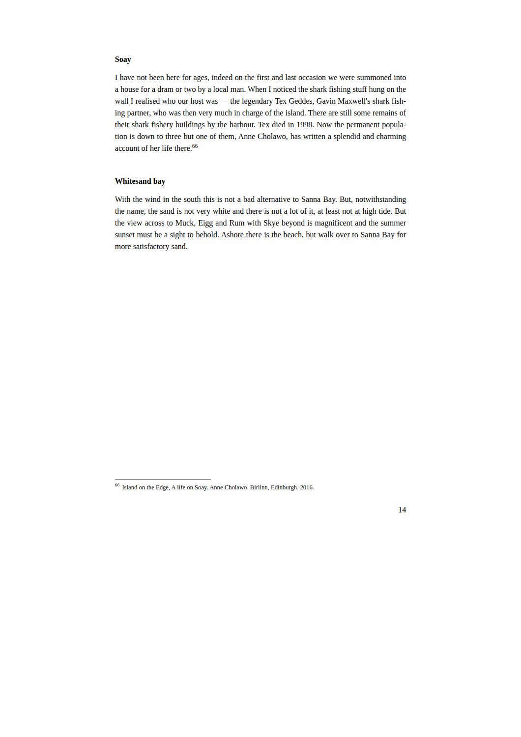Soay
I have not been here for ages, indeed on the first and last occasion we were summoned into a house for a dram or two by a local man. When I noticed the shark fishing stuff hung on the wall I realised who our host was — the legendary Tex Geddes, Gavin Maxwell's shark fishing partner, who was then very much in charge of the island. There are still some remains of their shark fishery buildings by the harbour. Tex died in 1998. Now the permanent population is down to three but one of them, Anne Cholawo, has written a splendid and charming account of her life there.66
Whitesand bay
With the wind in the south this is not a bad alternative to Sanna Bay. But, notwithstanding the name, the sand is not very white and there is not a lot of it, at least not at high tide. But the view across to Muck, Eigg and Rum with Skye beyond is magnificent and the summer sunset must be a sight to behold. Ashore there is the beach, but walk over to Sanna Bay for more satisfactory sand.
66 Island on the Edge, A life on Soay. Anne Cholawo. Birlinn, Edinburgh. 2016.
14